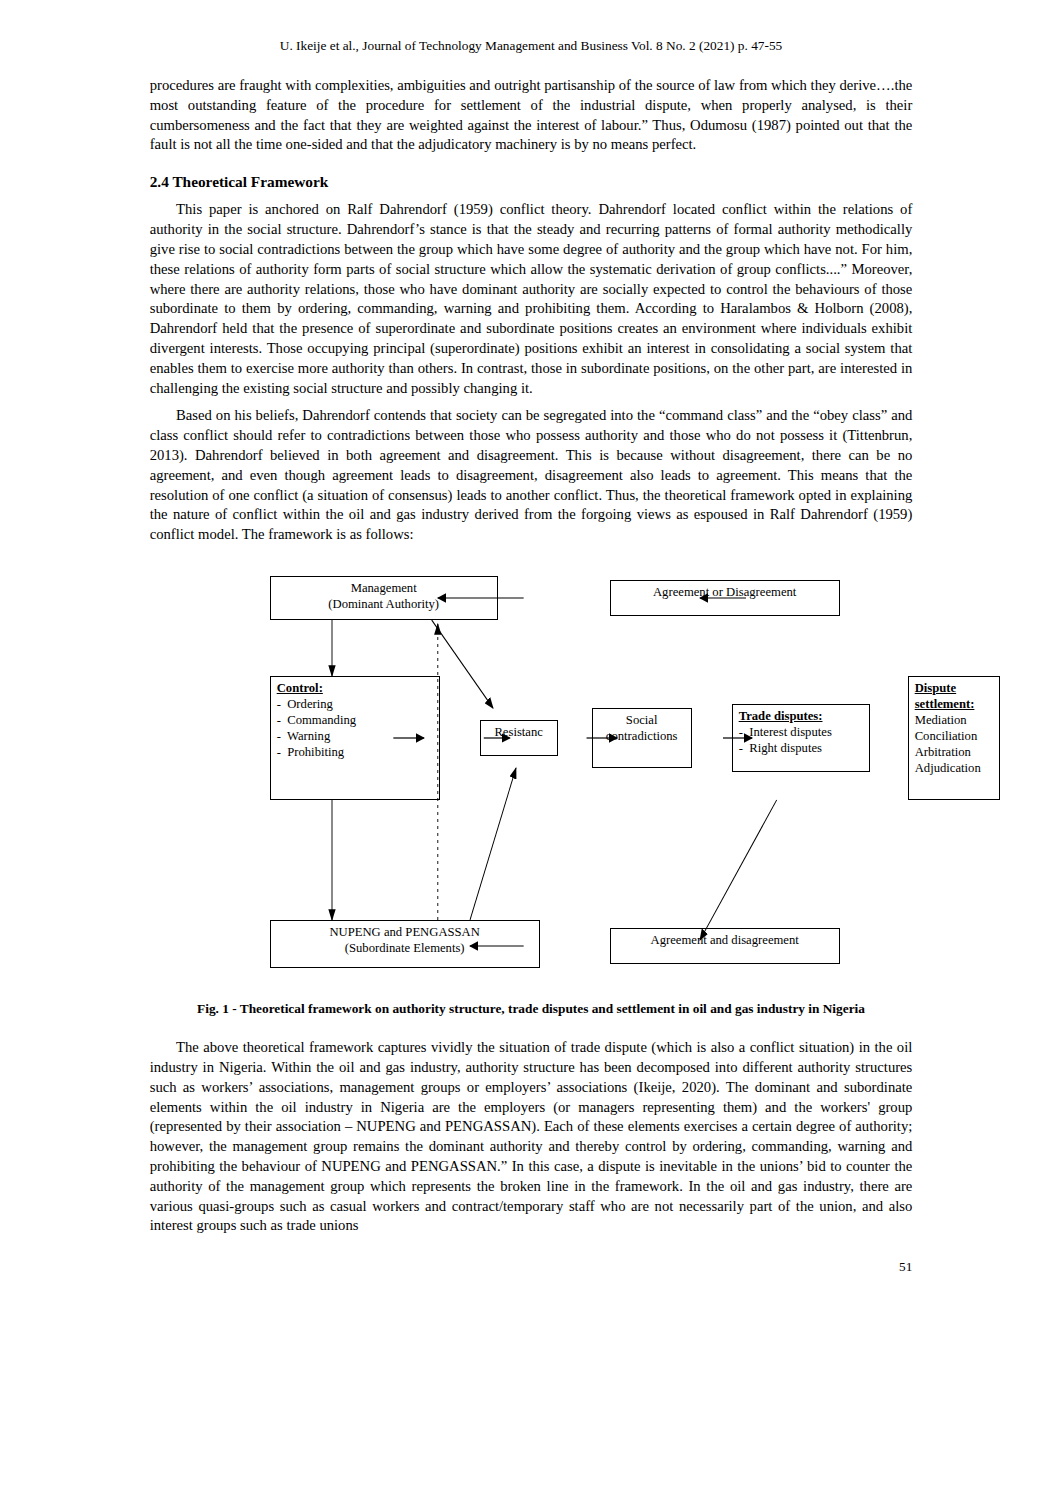U. Ikeije et al., Journal of Technology Management and Business Vol. 8 No. 2 (2021) p. 47-55
procedures are fraught with complexities, ambiguities and outright partisanship of the source of law from which they derive….the most outstanding feature of the procedure for settlement of the industrial dispute, when properly analysed, is their cumbersomeness and the fact that they are weighted against the interest of labour.” Thus, Odumosu (1987) pointed out that the fault is not all the time one-sided and that the adjudicatory machinery is by no means perfect.
2.4 Theoretical Framework
This paper is anchored on Ralf Dahrendorf (1959) conflict theory. Dahrendorf located conflict within the relations of authority in the social structure. Dahrendorf’s stance is that the steady and recurring patterns of formal authority methodically give rise to social contradictions between the group which have some degree of authority and the group which have not. For him, these relations of authority form parts of social structure which allow the systematic derivation of group conflicts....” Moreover, where there are authority relations, those who have dominant authority are socially expected to control the behaviours of those subordinate to them by ordering, commanding, warning and prohibiting them. According to Haralambos & Holborn (2008), Dahrendorf held that the presence of superordinate and subordinate positions creates an environment where individuals exhibit divergent interests. Those occupying principal (superordinate) positions exhibit an interest in consolidating a social system that enables them to exercise more authority than others. In contrast, those in subordinate positions, on the other part, are interested in challenging the existing social structure and possibly changing it.
Based on his beliefs, Dahrendorf contends that society can be segregated into the “command class” and the “obey class” and class conflict should refer to contradictions between those who possess authority and those who do not possess it (Tittenbrun, 2013). Dahrendorf believed in both agreement and disagreement. This is because without disagreement, there can be no agreement, and even though agreement leads to disagreement, disagreement also leads to agreement. This means that the resolution of one conflict (a situation of consensus) leads to another conflict. Thus, the theoretical framework opted in explaining the nature of conflict within the oil and gas industry derived from the forgoing views as espoused in Ralf Dahrendorf (1959) conflict model. The framework is as follows:
Management
(Dominant Authority)
Agreement or Disagreement
Control:
- Ordering
- Commanding
- Warning
- Prohibiting
Resistanc
Social contradictions
Trade disputes:
- Interest disputes
- Right disputes
Dispute settlement:
Mediation
Conciliation
Arbitration
Adjudication
NUPENG and PENGASSAN
(Subordinate Elements)
Agreement and disagreement
Fig. 1 - Theoretical framework on authority structure, trade disputes and settlement in oil and gas industry in Nigeria
The above theoretical framework captures vividly the situation of trade dispute (which is also a conflict situation) in the oil industry in Nigeria. Within the oil and gas industry, authority structure has been decomposed into different authority structures such as workers’ associations, management groups or employers’ associations (Ikeije, 2020). The dominant and subordinate elements within the oil industry in Nigeria are the employers (or managers representing them) and the workers' group (represented by their association – NUPENG and PENGASSAN). Each of these elements exercises a certain degree of authority; however, the management group remains the dominant authority and thereby control by ordering, commanding, warning and prohibiting the behaviour of NUPENG and PENGASSAN.” In this case, a dispute is inevitable in the unions’ bid to counter the authority of the management group which represents the broken line in the framework. In the oil and gas industry, there are various quasi-groups such as casual workers and contract/temporary staff who are not necessarily part of the union, and also interest groups such as trade unions
51